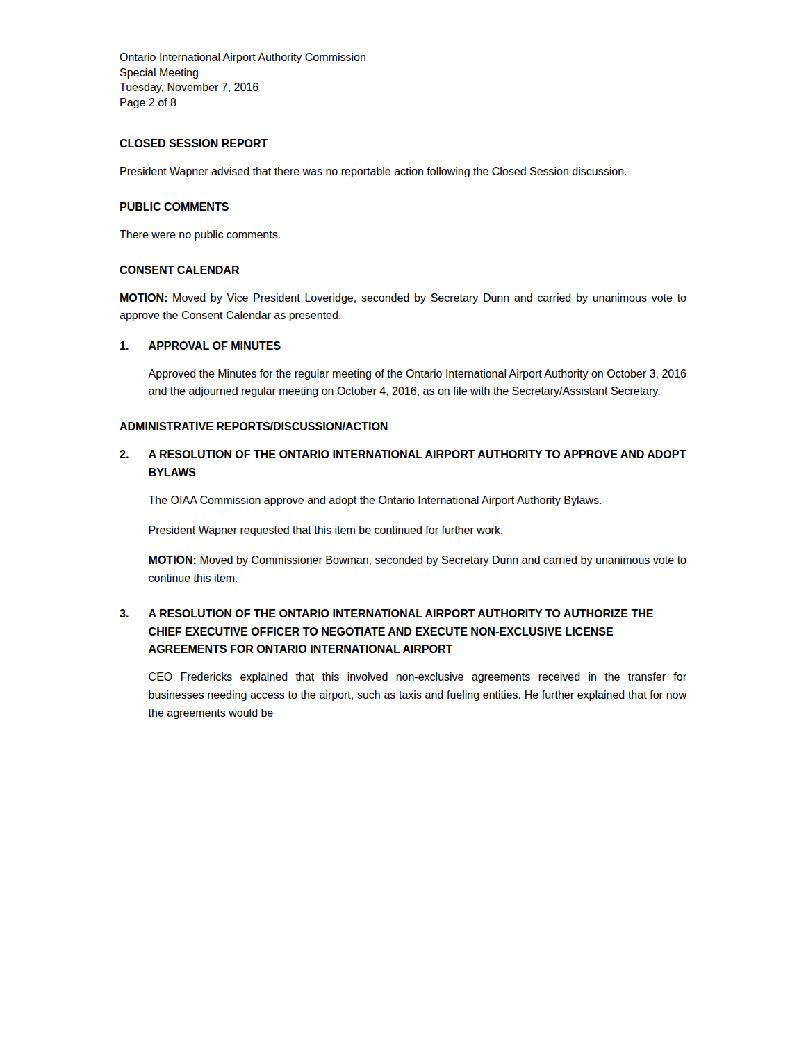Ontario International Airport Authority Commission
Special Meeting
Tuesday, November 7, 2016
Page 2 of 8
Closed Session Report
President Wapner advised that there was no reportable action following the Closed Session discussion.
Public Comments
There were no public comments.
Consent Calendar
MOTION: Moved by Vice President Loveridge, seconded by Secretary Dunn and carried by unanimous vote to approve the Consent Calendar as presented.
1.
Approval of Minutes
Approved the Minutes for the regular meeting of the Ontario International Airport Authority on October 3, 2016 and the adjourned regular meeting on October 4, 2016, as on file with the Secretary/Assistant Secretary.
Administrative Reports/Discussion/Action
2.
A Resolution of the Ontario International Airport Authority to Approve and Adopt Bylaws
The OIAA Commission approve and adopt the Ontario International Airport Authority Bylaws.
President Wapner requested that this item be continued for further work.
MOTION: Moved by Commissioner Bowman, seconded by Secretary Dunn and carried by unanimous vote to continue this item.
3.
A Resolution of the Ontario International Airport Authority to Authorize the Chief Executive Officer to Negotiate and Execute Non-Exclusive License Agreements for Ontario International Airport
CEO Fredericks explained that this involved non-exclusive agreements received in the transfer for businesses needing access to the airport, such as taxis and fueling entities. He further explained that for now the agreements would be